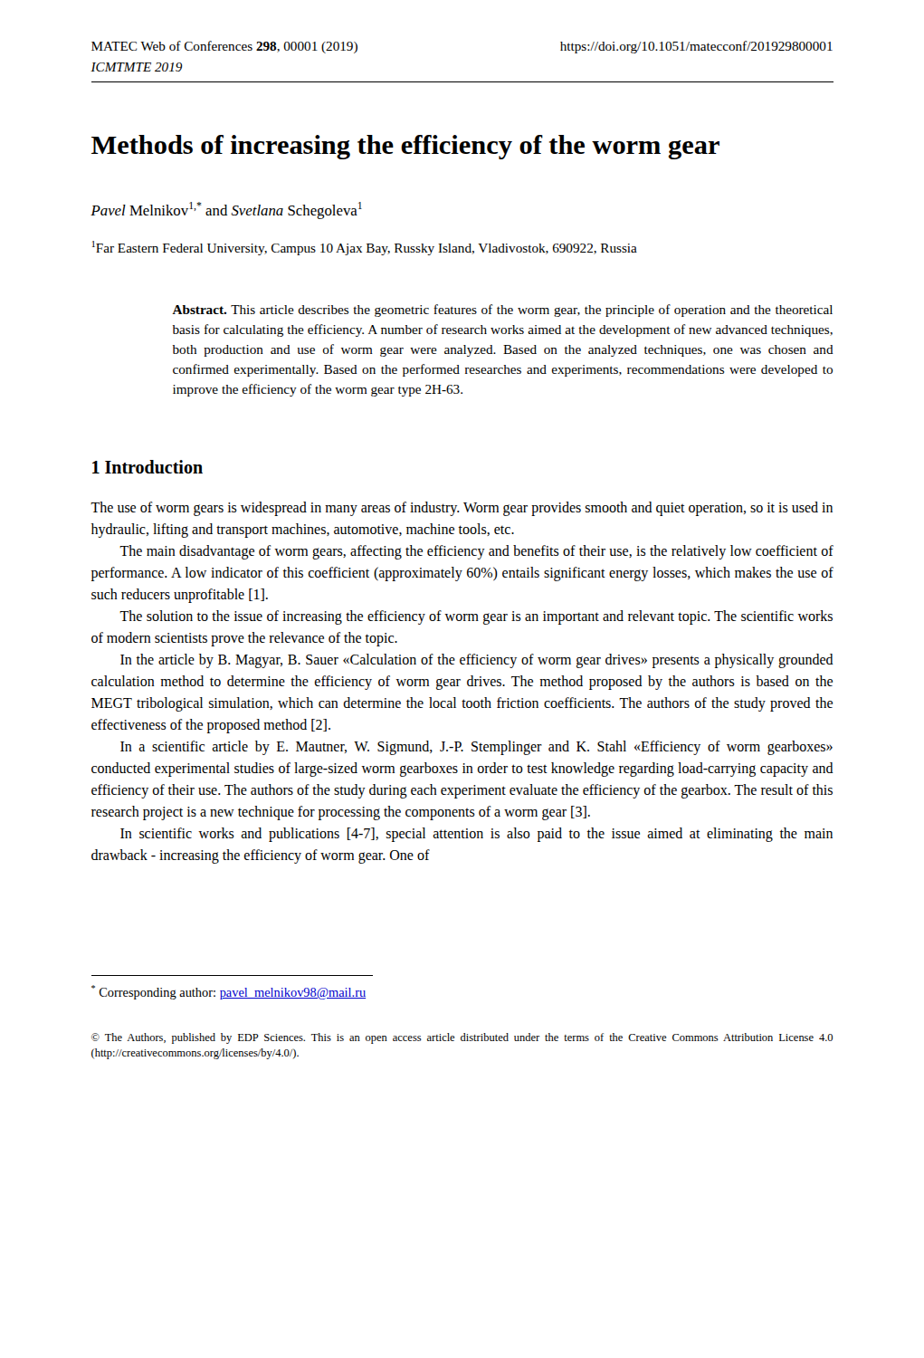MATEC Web of Conferences 298, 00001 (2019)
ICMTMTE 2019
https://doi.org/10.1051/matecconf/201929800001
Methods of increasing the efficiency of the worm gear
Pavel Melnikov1,* and Svetlana Schegoleva1
1Far Eastern Federal University, Campus 10 Ajax Bay, Russky Island, Vladivostok, 690922, Russia
Abstract. This article describes the geometric features of the worm gear, the principle of operation and the theoretical basis for calculating the efficiency. A number of research works aimed at the development of new advanced techniques, both production and use of worm gear were analyzed. Based on the analyzed techniques, one was chosen and confirmed experimentally. Based on the performed researches and experiments, recommendations were developed to improve the efficiency of the worm gear type 2H-63.
1 Introduction
The use of worm gears is widespread in many areas of industry. Worm gear provides smooth and quiet operation, so it is used in hydraulic, lifting and transport machines, automotive, machine tools, etc.
The main disadvantage of worm gears, affecting the efficiency and benefits of their use, is the relatively low coefficient of performance. A low indicator of this coefficient (approximately 60%) entails significant energy losses, which makes the use of such reducers unprofitable [1].
The solution to the issue of increasing the efficiency of worm gear is an important and relevant topic. The scientific works of modern scientists prove the relevance of the topic.
In the article by B. Magyar, B. Sauer «Calculation of the efficiency of worm gear drives» presents a physically grounded calculation method to determine the efficiency of worm gear drives. The method proposed by the authors is based on the MEGT tribological simulation, which can determine the local tooth friction coefficients. The authors of the study proved the effectiveness of the proposed method [2].
In a scientific article by E. Mautner, W. Sigmund, J.-P. Stemplinger and K. Stahl «Efficiency of worm gearboxes» conducted experimental studies of large-sized worm gearboxes in order to test knowledge regarding load-carrying capacity and efficiency of their use. The authors of the study during each experiment evaluate the efficiency of the gearbox. The result of this research project is a new technique for processing the components of a worm gear [3].
In scientific works and publications [4-7], special attention is also paid to the issue aimed at eliminating the main drawback - increasing the efficiency of worm gear. One of
* Corresponding author: pavel_melnikov98@mail.ru
© The Authors, published by EDP Sciences. This is an open access article distributed under the terms of the Creative Commons Attribution License 4.0 (http://creativecommons.org/licenses/by/4.0/).